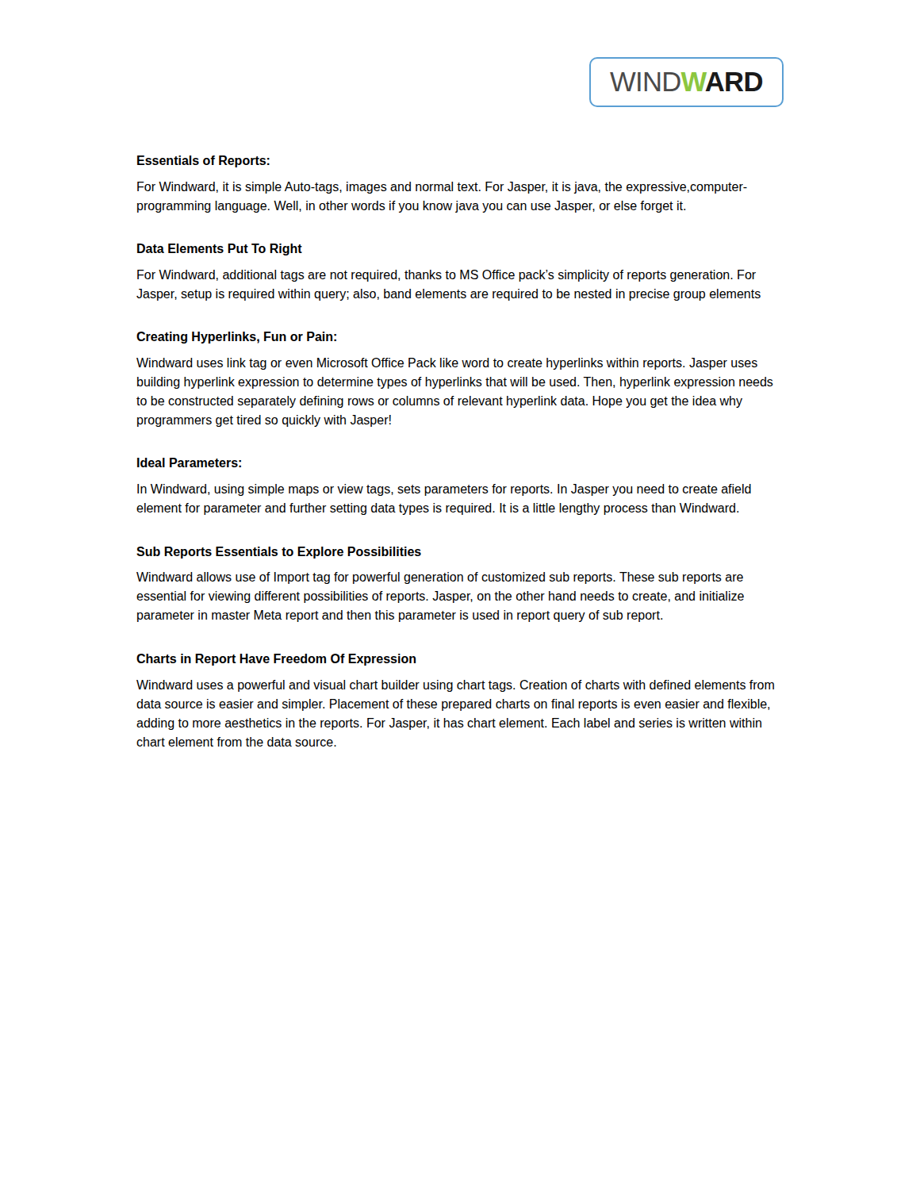WIND WARD
Essentials of Reports:
For Windward, it is simple Auto-tags, images and normal text. For Jasper, it is java, the expressive,computer-programming language. Well, in other words if you know java you can use Jasper, or else forget it.
Data Elements Put To Right
For Windward, additional tags are not required, thanks to MS Office pack’s simplicity of reports generation. For Jasper, setup is required within query; also, band elements are required to be nested in precise group elements
Creating Hyperlinks, Fun or Pain:
Windward uses link tag or even Microsoft Office Pack like word to create hyperlinks within reports. Jasper uses building hyperlink expression to determine types of hyperlinks that will be used. Then, hyperlink expression needs to be constructed separately defining rows or columns of relevant hyperlink data. Hope you get the idea why programmers get tired so quickly with Jasper!
Ideal Parameters:
In Windward, using simple maps or view tags, sets parameters for reports. In Jasper you need to create afield element for parameter and further setting data types is required. It is a little lengthy process than Windward.
Sub Reports Essentials to Explore Possibilities
Windward allows use of Import tag for powerful generation of customized sub reports. These sub reports are essential for viewing different possibilities of reports. Jasper, on the other hand needs to create, and initialize parameter in master Meta report and then this parameter is used in report query of sub report.
Charts in Report Have Freedom Of Expression
Windward uses a powerful and visual chart builder using chart tags. Creation of charts with defined elements from data source is easier and simpler. Placement of these prepared charts on final reports is even easier and flexible, adding to more aesthetics in the reports. For Jasper, it has chart element. Each label and series is written within chart element from the data source.